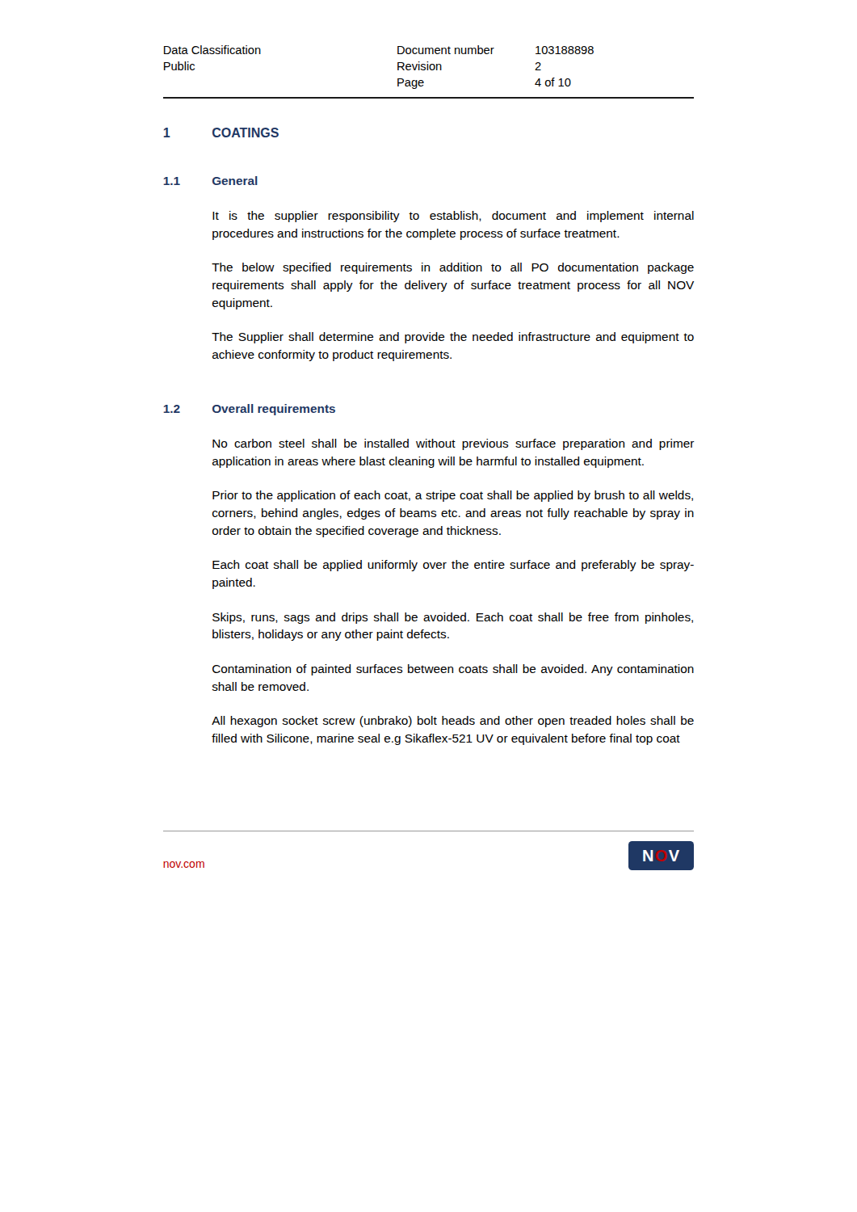| Data Classification | Document number | 103188898 |
| Public | Revision | 2 |
| | Page | 4 of 10 |
1
COATINGS
1.1
General
It is the supplier responsibility to establish, document and implement internal procedures and instructions for the complete process of surface treatment.
The below specified requirements in addition to all PO documentation package requirements shall apply for the delivery of surface treatment process for all NOV equipment.
The Supplier shall determine and provide the needed infrastructure and equipment to achieve conformity to product requirements.
1.2
Overall requirements
No carbon steel shall be installed without previous surface preparation and primer application in areas where blast cleaning will be harmful to installed equipment.
Prior to the application of each coat, a stripe coat shall be applied by brush to all welds, corners, behind angles, edges of beams etc. and areas not fully reachable by spray in order to obtain the specified coverage and thickness.
Each coat shall be applied uniformly over the entire surface and preferably be spray-painted.
Skips, runs, sags and drips shall be avoided. Each coat shall be free from pinholes, blisters, holidays or any other paint defects.
Contamination of painted surfaces between coats shall be avoided. Any contamination shall be removed.
All hexagon socket screw (unbrako) bolt heads and other open treaded holes shall be filled with Silicone, marine seal e.g Sikaflex-521 UV or equivalent before final top coat
nov.com
NOV